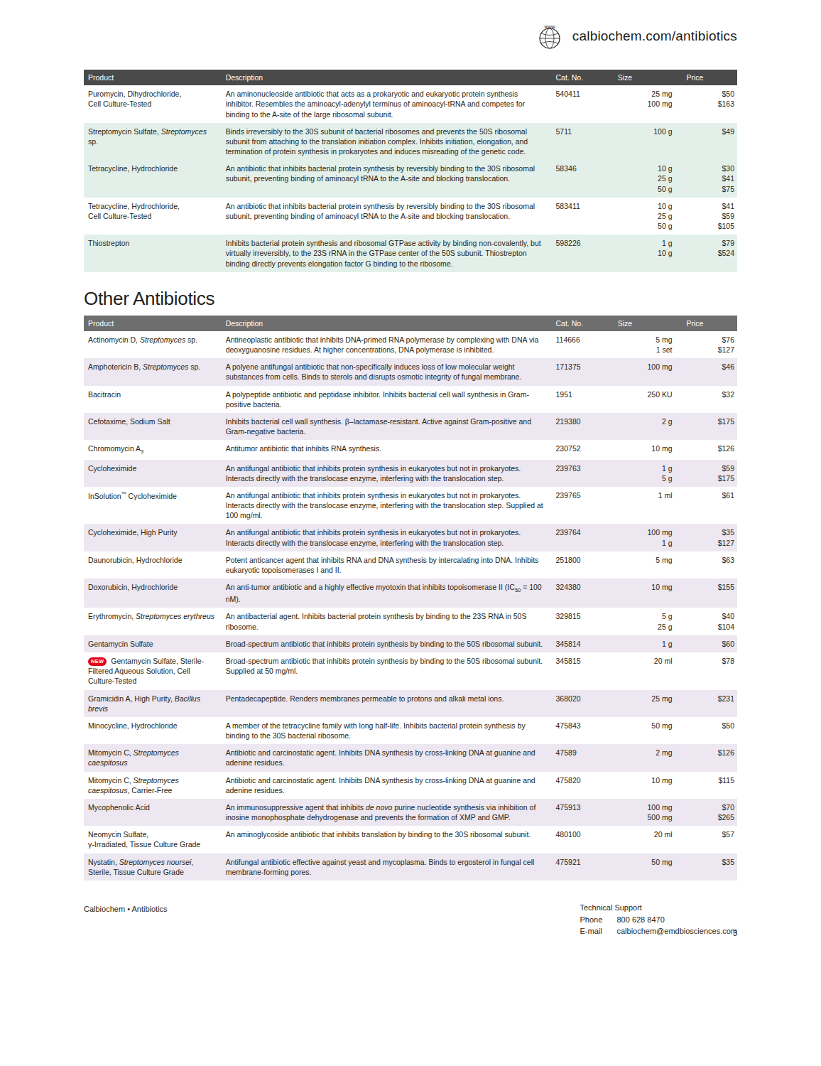www calbiochem.com/antibiotics
| Product | Description | Cat. No. | Size | Price |
| --- | --- | --- | --- | --- |
| Puromycin, Dihydrochloride, Cell Culture-Tested | An aminonucleoside antibiotic that acts as a prokaryotic and eukaryotic protein synthesis inhibitor. Resembles the aminoacyl-adenylyl terminus of aminoacyl-tRNA and competes for binding to the A-site of the large ribosomal subunit. | 540411 | 25 mg 100 mg | $50 $163 |
| Streptomycin Sulfate, Streptomyces sp. | Binds irreversibly to the 30S subunit of bacterial ribosomes and prevents the 50S ribosomal subunit from attaching to the translation initiation complex. Inhibits initiation, elongation, and termination of protein synthesis in prokaryotes and induces misreading of the genetic code. | 5711 | 100 g | $49 |
| Tetracycline, Hydrochloride | An antibiotic that inhibits bacterial protein synthesis by reversibly binding to the 30S ribosomal subunit, preventing binding of aminoacyl tRNA to the A-site and blocking translocation. | 58346 | 10 g 25 g 50 g | $30 $41 $75 |
| Tetracycline, Hydrochloride, Cell Culture-Tested | An antibiotic that inhibits bacterial protein synthesis by reversibly binding to the 30S ribosomal subunit, preventing binding of aminoacyl tRNA to the A-site and blocking translocation. | 583411 | 10 g 25 g 50 g | $41 $59 $105 |
| Thiostrepton | Inhibits bacterial protein synthesis and ribosomal GTPase activity by binding non-covalently, but virtually irreversibly, to the 23S rRNA in the GTPase center of the 50S subunit. Thiostrepton binding directly prevents elongation factor G binding to the ribosome. | 598226 | 1 g 10 g | $79 $524 |
Other Antibiotics
| Product | Description | Cat. No. | Size | Price |
| --- | --- | --- | --- | --- |
| Actinomycin D, Streptomyces sp. | Antineoplastic antibiotic that inhibits DNA-primed RNA polymerase by complexing with DNA via deoxyguanosine residues. At higher concentrations, DNA polymerase is inhibited. | 114666 | 5 mg 1 set | $76 $127 |
| Amphotericin B, Streptomyces sp. | A polyene antifungal antibiotic that non-specifically induces loss of low molecular weight substances from cells. Binds to sterols and disrupts osmotic integrity of fungal membrane. | 171375 | 100 mg | $46 |
| Bacitracin | A polypeptide antibiotic and peptidase inhibitor. Inhibits bacterial cell wall synthesis in Gram-positive bacteria. | 1951 | 250 KU | $32 |
| Cefotaxime, Sodium Salt | Inhibits bacterial cell wall synthesis. β–lactamase-resistant. Active against Gram-positive and Gram-negative bacteria. | 219380 | 2 g | $175 |
| Chromomycin A 3 | Antitumor antibiotic that inhibits RNA synthesis. | 230752 | 10 mg | $126 |
| Cycloheximide | An antifungal antibiotic that inhibits protein synthesis in eukaryotes but not in prokaryotes. Interacts directly with the translocase enzyme, interfering with the translocation step. | 239763 | 1 g 5 g | $59 $175 |
| InSolution ™ Cycloheximide | An antifungal antibiotic that inhibits protein synthesis in eukaryotes but not in prokaryotes. Interacts directly with the translocase enzyme, interfering with the translocation step. Supplied at 100 mg/ml. | 239765 | 1 ml | $61 |
| Cycloheximide, High Purity | An antifungal antibiotic that inhibits protein synthesis in eukaryotes but not in prokaryotes. Interacts directly with the translocase enzyme, interfering with the translocation step. | 239764 | 100 mg 1 g | $35 $127 |
| Daunorubicin, Hydrochloride | Potent anticancer agent that inhibits RNA and DNA synthesis by intercalating into DNA. Inhibits eukaryotic topoisomerases I and II. | 251800 | 5 mg | $63 |
| Doxorubicin, Hydrochloride | An anti-tumor antibiotic and a highly effective myotoxin that inhibits topoisomerase II (IC 50 = 100 nM). | 324380 | 10 mg | $155 |
| Erythromycin, Streptomyces erythreus | An antibacterial agent. Inhibits bacterial protein synthesis by binding to the 23S RNA in 50S ribosome. | 329815 | 5 g 25 g | $40 $104 |
| Gentamycin Sulfate | Broad-spectrum antibiotic that inhibits protein synthesis by binding to the 50S ribosomal subunit. | 345814 | 1 g | $60 |
| NEW Gentamycin Sulfate, Sterile-Filtered Aqueous Solution, Cell Culture-Tested | Broad-spectrum antibiotic that inhibits protein synthesis by binding to the 50S ribosomal subunit. Supplied at 50 mg/ml. | 345815 | 20 ml | $78 |
| Gramicidin A, High Purity, Bacillus brevis | Pentadecapeptide. Renders membranes permeable to protons and alkali metal ions. | 368020 | 25 mg | $231 |
| Minocycline, Hydrochloride | A member of the tetracycline family with long half-life. Inhibits bacterial protein synthesis by binding to the 30S bacterial ribosome. | 475843 | 50 mg | $50 |
| Mitomycin C, Streptomyces caespitosus | Antibiotic and carcinostatic agent. Inhibits DNA synthesis by cross-linking DNA at guanine and adenine residues. | 47589 | 2 mg | $126 |
| Mitomycin C, Streptomyces caespitosus , Carrier-Free | Antibiotic and carcinostatic agent. Inhibits DNA synthesis by cross-linking DNA at guanine and adenine residues. | 475820 | 10 mg | $115 |
| Mycophenolic Acid | An immunosuppressive agent that inhibits de novo purine nucleotide synthesis via inhibition of inosine monophosphate dehydrogenase and prevents the formation of XMP and GMP. | 475913 | 100 mg 500 mg | $70 $265 |
| Neomycin Sulfate, γ-Irradiated, Tissue Culture Grade | An aminoglycoside antibiotic that inhibits translation by binding to the 30S ribosomal subunit. | 480100 | 20 ml | $57 |
| Nystatin, Streptomyces noursei , Sterile, Tissue Culture Grade | Antifungal antibiotic effective against yeast and mycoplasma. Binds to ergosterol in fungal cell membrane-forming pores. | 475921 | 50 mg | $35 |
Calbiochem • Antibiotics
Technical Support
Phone800 628 8470
E-mailcalbiochem@emdbiosciences.com
3